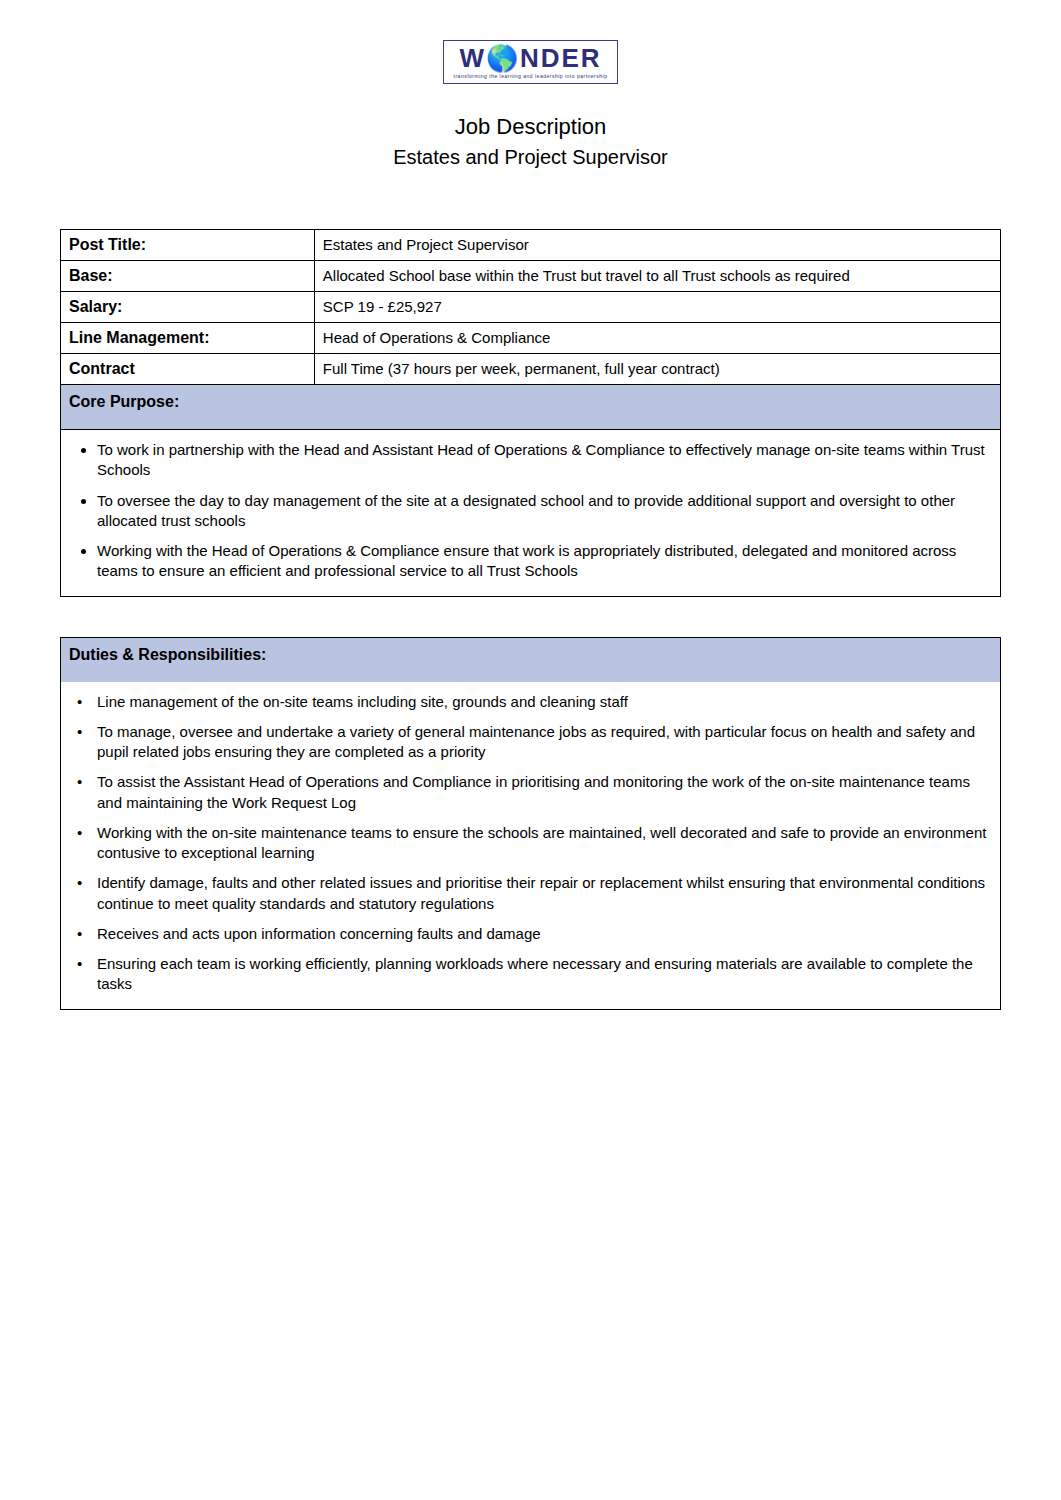W🌎NDER
transforming the learning and leadership into partnership
Job Description
Estates and Project Supervisor
| Post Title: | Estates and Project Supervisor |
| Base: | Allocated School base within the Trust but travel to all Trust schools as required |
| Salary: | SCP 19 - £25,927 |
| Line Management: | Head of Operations & Compliance |
| Contract | Full Time (37 hours per week, permanent, full year contract) |
| Core Purpose: |
To work in partnership with the Head and Assistant Head of Operations & Compliance to effectively manage on-site teams within Trust Schools
To oversee the day to day management of the site at a designated school and to provide additional support and oversight to other allocated trust schools
Working with the Head of Operations & Compliance ensure that work is appropriately distributed, delegated and monitored across teams to ensure an efficient and professional service to all Trust Schools
Duties & Responsibilities:
Line management of the on-site teams including site, grounds and cleaning staff
To manage, oversee and undertake a variety of general maintenance jobs as required, with particular focus on health and safety and pupil related jobs ensuring they are completed as a priority
To assist the Assistant Head of Operations and Compliance in prioritising and monitoring the work of the on-site maintenance teams and maintaining the Work Request Log
Working with the on-site maintenance teams to ensure the schools are maintained, well decorated and safe to provide an environment contusive to exceptional learning
Identify damage, faults and other related issues and prioritise their repair or replacement whilst ensuring that environmental conditions continue to meet quality standards and statutory regulations
Receives and acts upon information concerning faults and damage
Ensuring each team is working efficiently, planning workloads where necessary and ensuring materials are available to complete the tasks